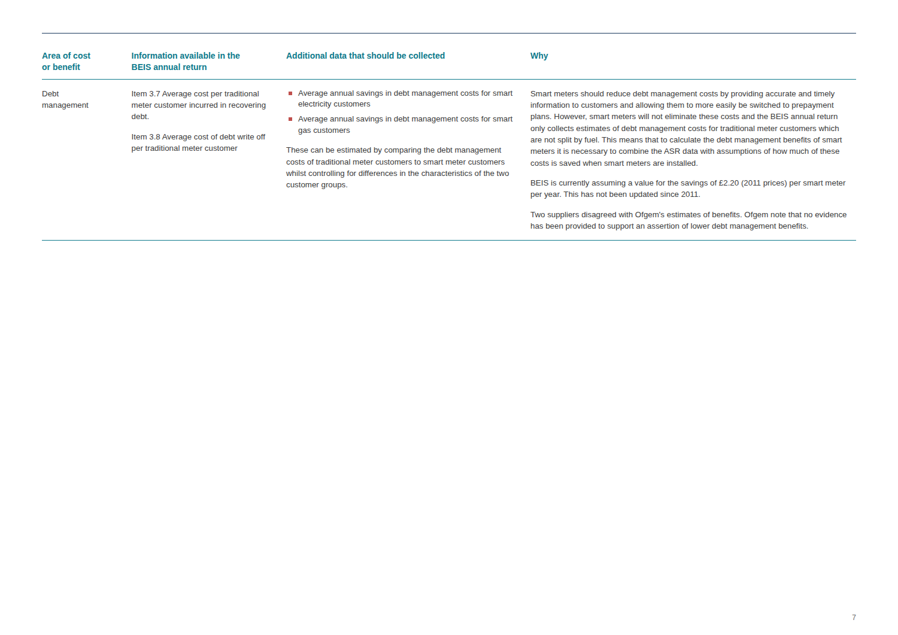| Area of cost or benefit | Information available in the BEIS annual return | Additional data that should be collected | Why |
| --- | --- | --- | --- |
| Debt management | Item 3.7 Average cost per traditional meter customer incurred in recovering debt. Item 3.8 Average cost of debt write off per traditional meter customer | Average annual savings in debt management costs for smart electricity customers Average annual savings in debt management costs for smart gas customers These can be estimated by comparing the debt management costs of traditional meter customers to smart meter customers whilst controlling for differences in the characteristics of the two customer groups. | Smart meters should reduce debt management costs by providing accurate and timely information to customers and allowing them to more easily be switched to prepayment plans. However, smart meters will not eliminate these costs and the BEIS annual return only collects estimates of debt management costs for traditional meter customers which are not split by fuel. This means that to calculate the debt management benefits of smart meters it is necessary to combine the ASR data with assumptions of how much of these costs is saved when smart meters are installed. BEIS is currently assuming a value for the savings of £2.20 (2011 prices) per smart meter per year. This has not been updated since 2011. Two suppliers disagreed with Ofgem's estimates of benefits. Ofgem note that no evidence has been provided to support an assertion of lower debt management benefits. |
7